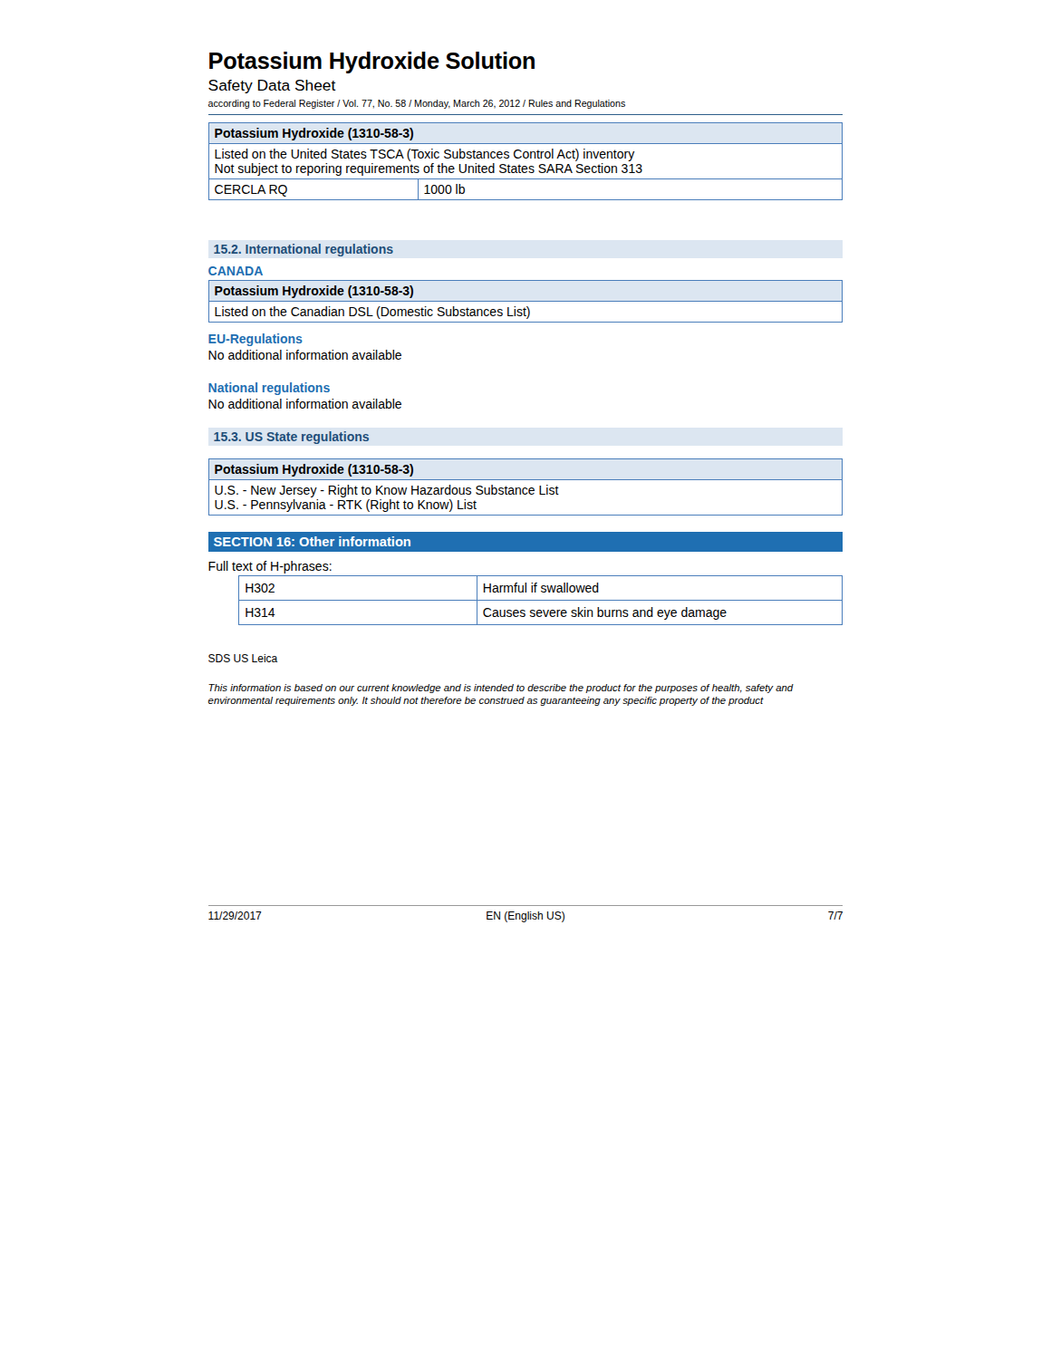Potassium Hydroxide Solution
Safety Data Sheet
according to Federal Register / Vol. 77, No. 58 / Monday, March 26, 2012 / Rules and Regulations
| Potassium Hydroxide (1310-58-3) |
| --- |
| Listed on the United States TSCA (Toxic Substances Control Act) inventory Not subject to reporing requirements of the United States SARA Section 313 |
| CERCLA RQ | 1000 lb |
15.2. International regulations
CANADA
| Potassium Hydroxide (1310-58-3) |
| --- |
| Listed on the Canadian DSL (Domestic Substances List) |
EU-Regulations
No additional information available
National regulations
No additional information available
15.3. US State regulations
| Potassium Hydroxide (1310-58-3) |
| --- |
| U.S. - New Jersey - Right to Know Hazardous Substance List U.S. - Pennsylvania - RTK (Right to Know) List |
SECTION 16: Other information
Full text of H-phrases:
| H302 | Harmful if swallowed |
| H314 | Causes severe skin burns and eye damage |
SDS US Leica
This information is based on our current knowledge and is intended to describe the product for the purposes of health, safety and environmental requirements only. It should not therefore be construed as guaranteeing any specific property of the product
11/29/2017
EN (English US)
7/7